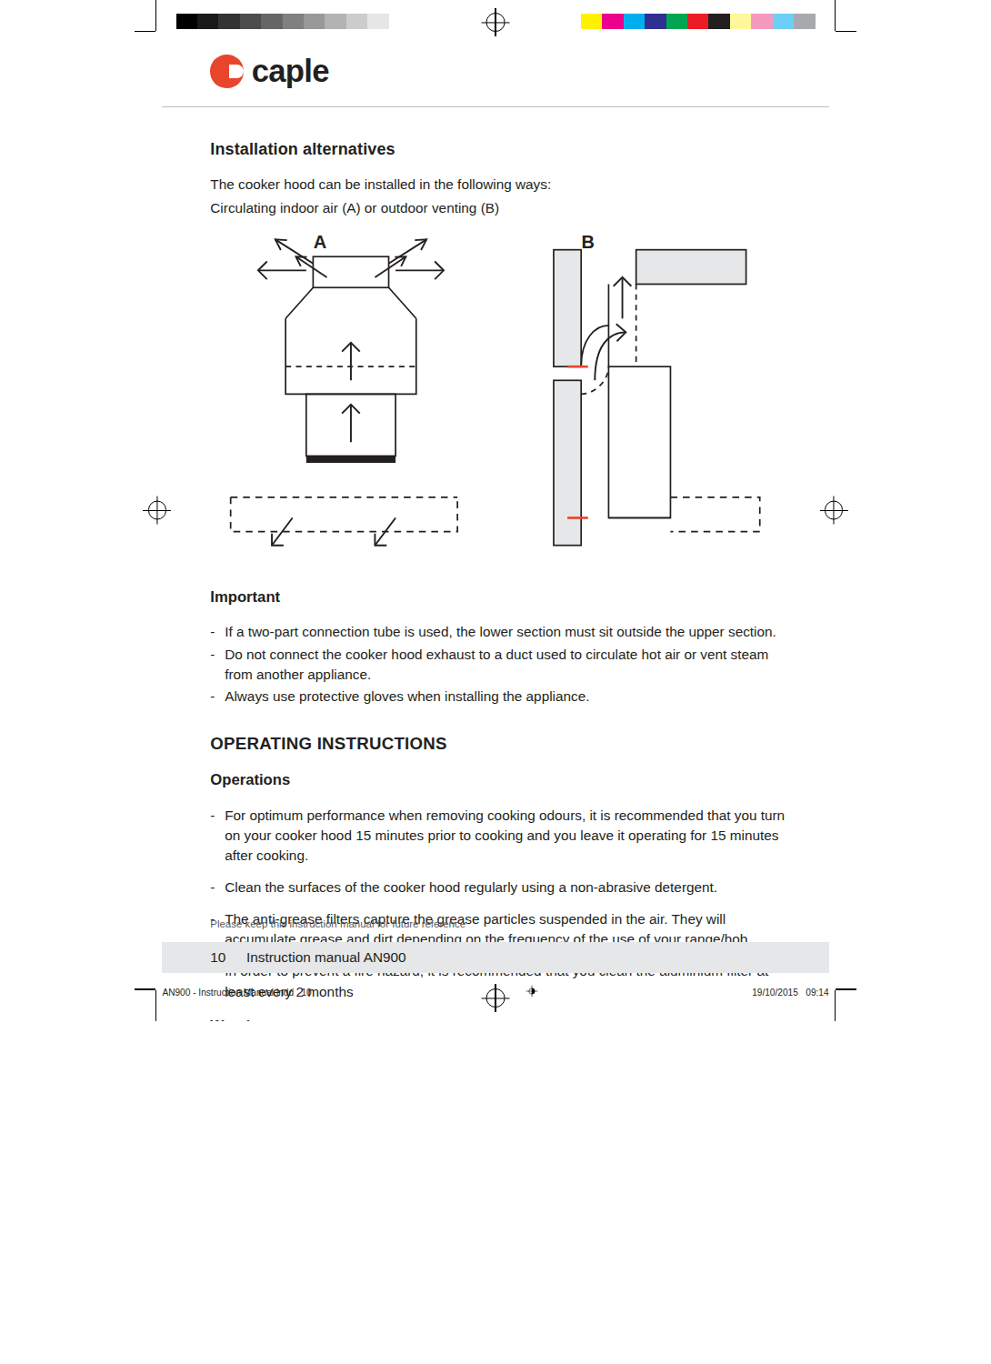caple
Installation alternatives
The cooker hood can be installed in the following ways:
Circulating indoor air (A) or outdoor venting (B)
A B
Important
If a two-part connection tube is used, the lower section must sit outside the upper section.
Do not connect the cooker hood exhaust to a duct used to circulate hot air or vent steam from another appliance.
Always use protective gloves when installing the appliance.
OPERATING INSTRUCTIONS
Operations
For optimum performance when removing cooking odours, it is recommended that you turn on your cooker hood 15 minutes prior to cooking and you leave it operating for 15 minutes after cooking.
Clean the surfaces of the cooker hood regularly using a non-abrasive detergent.
The anti-grease filters capture the grease particles suspended in the air. They will accumulate grease and dirt depending on the frequency of the use of your range/hob.
In order to prevent a fire hazard, it is recommended that you clean the aluminium filter at least every 2 months
Warning:
Do not attempt to remove the filters while the cooker hood is operating.
Disconnect the electrical plug prior to any maintenance.
This appliance is not intended for use by young children or infirm persons without supervision.
There should be adequate ventilation in the room when the cooker hood is used at the same time as other fuel burning appliances.
Please keep this instruction manual for future reference
10 Instruction manual AN900
AN900 - Instruction Manual.indd 10 19/10/2015 09:14